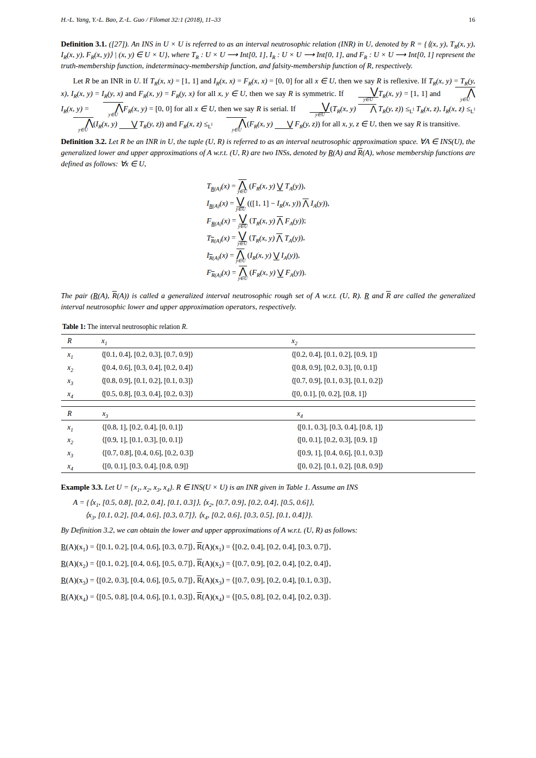H.-L. Yang, Y.-L. Bao, Z.-L. Guo / Filomat 32:1 (2018), 11–33 16
Definition 3.1. ([27]). An INS in U × U is referred to as an interval neutrosophic relation (INR) in U, denoted by R = {⟨(x, y), TR(x, y), IR(x, y), FR(x, y)⟩ | (x, y) ∈ U × U}, where TR : U × U ⟶ Int[0, 1], IR : U × U ⟶ Int[0, 1], and FR : U × U ⟶ Int[0, 1] represent the truth-membership function, indeterminacy-membership function, and falsity-membership function of R, respectively.
Let R be an INR in U. If TR(x, x) = [1, 1] and IR(x, x) = FR(x, x) = [0, 0] for all x ∈ U, then we say R is reflexive. If TR(x, y) = TR(y, x), IR(x, y) = IR(y, x) and FR(x, y) = FR(y, x) for all x, y ∈ U, then we say R is symmetric. If ⋁y∈U TR(x, y) = [1, 1] and ⋀y∈U IR(x, y) = ⋀y∈U FR(x, y) = [0, 0] for all x ∈ U, then we say R is serial. If ⋁y∈U(TR(x, y) ⋀ TR(y, z)) ≤LI TR(x, z), IR(x, z) ≤LI ⋀y∈U(IR(x, y) ⋁ TR(y, z)) and FR(x, z) ≤LI ⋀y∈U(FR(x, y) ⋁ FR(y, z)) for all x, y, z ∈ U, then we say R is transitive.
Definition 3.2. Let R be an INR in U, the tuple (U, R) is referred to as an interval neutrosophic approximation space. ∀A ∈ INS(U), the generalized lower and upper approximations of A w.r.t. (U, R) are two INSs, denoted by R(A) and R(A), whose membership functions are defined as follows: ∀x ∈ U,
TR(A)(x) = ⋀y∈U (FR(x, y) ⋁ TA(y)),
IR(A)(x) = ⋁y∈U (([1, 1] − IR(x, y)) ⋀ IA(y)),
FR(A)(x) = ⋁y∈U (TR(x, y) ⋀ FA(y));
TR(A)(x) = ⋁y∈U (TR(x, y) ⋀ TA(y)),
IR(A)(x) = ⋀y∈U (IR(x, y) ⋁ IA(y)),
FR(A)(x) = ⋀y∈U (FR(x, y) ⋁ FA(y)).
The pair (R(A), R(A)) is called a generalized interval neutrosophic rough set of A w.r.t. (U, R). R and R are called the generalized interval neutrosophic lower and upper approximation operators, respectively.
Table 1: The interval neutrosophic relation R .
| R | x 1 | x 2 |
| --- | --- | --- |
| x 1 | ⟨[0.1, 0.4], [0.2, 0.3], [0.7, 0.9]⟩ | ⟨[0.2, 0.4], [0.1, 0.2], [0.9, 1]⟩ |
| x 2 | ⟨[0.4, 0.6], [0.3, 0.4], [0.2, 0.4]⟩ | ⟨[0.8, 0.9], [0.2, 0.3], [0, 0.1]⟩ |
| x 3 | ⟨[0.8, 0.9], [0.1, 0.2], [0.1, 0.3]⟩ | ⟨[0.7, 0.9], [0.1, 0.3], [0.1, 0.2]⟩ |
| x 4 | ⟨[0.5, 0.8], [0.3, 0.4], [0.2, 0.3]⟩ | ⟨[0, 0.1], [0, 0.2], [0.8, 1]⟩ |
| R | x 3 | x 4 |
| --- | --- | --- |
| x 1 | ⟨[0.8, 1], [0.2, 0.4], [0, 0.1]⟩ | ⟨[0.1, 0.3], [0.3, 0.4], [0.8, 1]⟩ |
| x 2 | ⟨[0.9, 1], [0.1, 0.3], [0, 0.1]⟩ | ⟨[0, 0.1], [0.2, 0.3], [0.9, 1]⟩ |
| x 3 | ⟨[0.7, 0.8], [0.4, 0.6], [0.2, 0.3]⟩ | ⟨[0.9, 1], [0.4, 0.6], [0.1, 0.3]⟩ |
| x 4 | ⟨[0, 0.1], [0.3, 0.4], [0.8, 0.9]⟩ | ⟨[0, 0.2], [0.1, 0.2], [0.8, 0.9]⟩ |
Example 3.3. Let U = {x1, x2, x3, x4}. R ∈ INS(U × U) is an INR given in Table 1. Assume an INS
A = {⟨x1, [0.5, 0.8], [0.2, 0.4], [0.1, 0.3]⟩, ⟨x2, [0.7, 0.9], [0.2, 0.4], [0.5, 0.6]⟩,
⟨x3, [0.1, 0.2], [0.4, 0.6], [0.3, 0.7]⟩, ⟨x4, [0.2, 0.6], [0.3, 0.5], [0.1, 0.4]⟩}.
By Definition 3.2, we can obtain the lower and upper approximations of A w.r.t. (U, R) as follows:
R(A)(x1) = ⟨[0.1, 0.2], [0.4, 0.6], [0.3, 0.7]⟩, R(A)(x1) = ⟨[0.2, 0.4], [0.2, 0.4], [0.3, 0.7]⟩,
R(A)(x2) = ⟨[0.1, 0.2], [0.4, 0.6], [0.5, 0.7]⟩, R(A)(x2) = ⟨[0.7, 0.9], [0.2, 0.4], [0.2, 0.4]⟩,
R(A)(x3) = ⟨[0.2, 0.3], [0.4, 0.6], [0.5, 0.7]⟩, R(A)(x3) = ⟨[0.7, 0.9], [0.2, 0.4], [0.1, 0.3]⟩,
R(A)(x4) = ⟨[0.5, 0.8], [0.4, 0.6], [0.1, 0.3]⟩, R(A)(x4) = ⟨[0.5, 0.8], [0.2, 0.4], [0.2, 0.3]⟩.